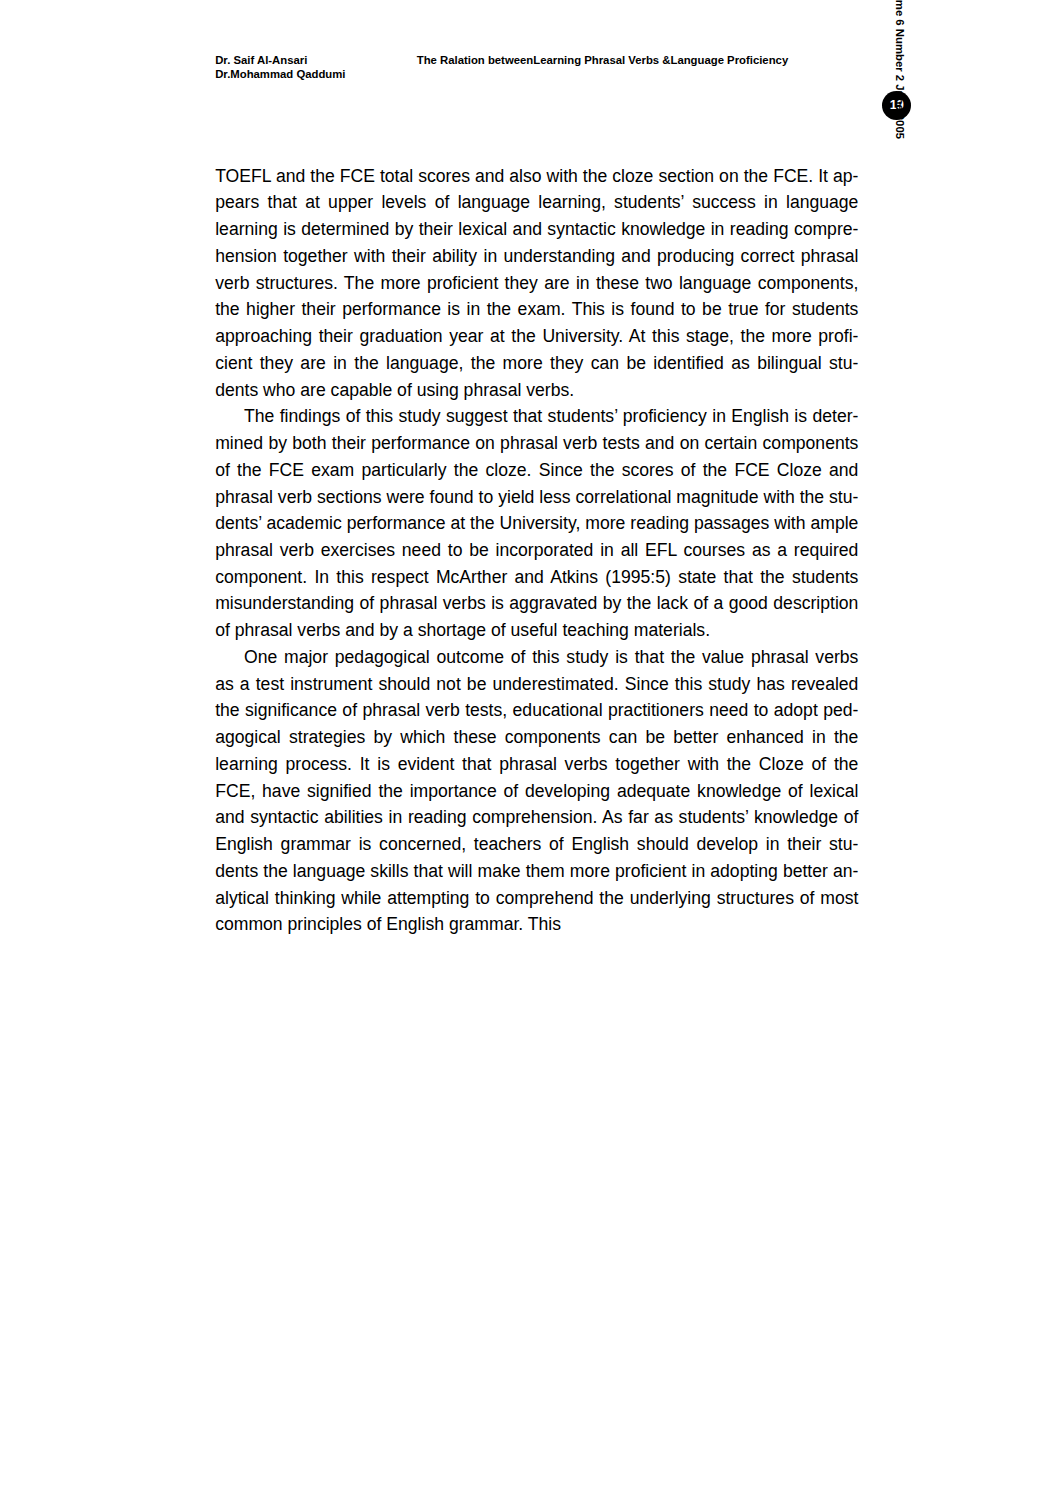19
Volume 6 Number 2 June 2005
Dr. Saif Al-Ansari
Dr.Mohammad Qaddumi
The Ralation betweenLearning Phrasal Verbs &Language Proficiency
TOEFL and the FCE total scores and also with the cloze section on the FCE. It appears that at upper levels of language learning, students’ success in language learning is determined by their lexical and syntactic knowledge in reading comprehension together with their ability in understanding and producing correct phrasal verb structures. The more proficient they are in these two language components, the higher their performance is in the exam. This is found to be true for students approaching their graduation year at the University. At this stage, the more proficient they are in the language, the more they can be identified as bilingual students who are capable of using phrasal verbs.
The findings of this study suggest that students’ proficiency in English is determined by both their performance on phrasal verb tests and on certain components of the FCE exam particularly the cloze. Since the scores of the FCE Cloze and phrasal verb sections were found to yield less correlational magnitude with the students’ academic performance at the University, more reading passages with ample phrasal verb exercises need to be incorporated in all EFL courses as a required component. In this respect McArther and Atkins (1995:5) state that the students misunderstanding of phrasal verbs is aggravated by the lack of a good description of phrasal verbs and by a shortage of useful teaching materials.
One major pedagogical outcome of this study is that the value phrasal verbs as a test instrument should not be underestimated. Since this study has revealed the significance of phrasal verb tests, educational practitioners need to adopt pedagogical strategies by which these components can be better enhanced in the learning process. It is evident that phrasal verbs together with the Cloze of the FCE, have signified the importance of developing adequate knowledge of lexical and syntactic abilities in reading comprehension. As far as students’ knowledge of English grammar is concerned, teachers of English should develop in their students the language skills that will make them more proficient in adopting better analytical thinking while attempting to comprehend the underlying structures of most common principles of English grammar. This